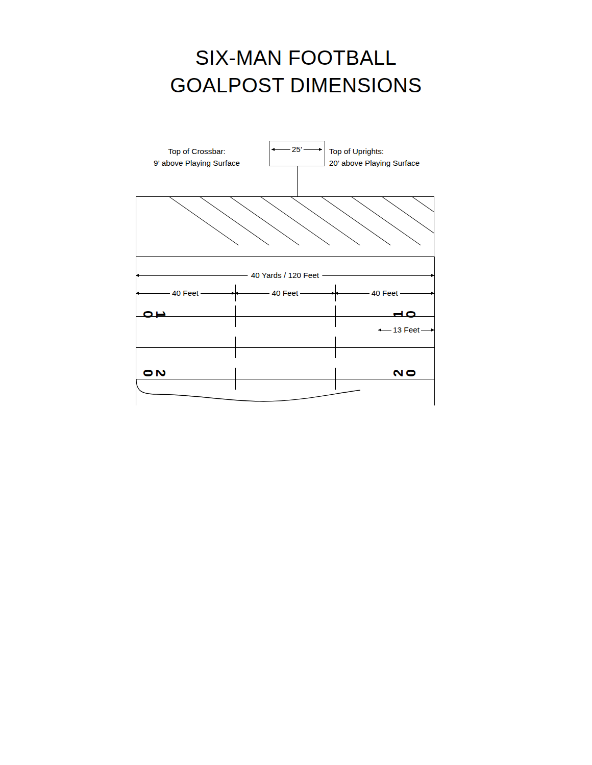SIX-MAN FOOTBALLGOALPOST DIMENSIONS
25’
Top of Crossbar:
9’ above Playing Surface
Top of Uprights:
20’ above Playing Surface
40 Yards / 120 Feet
40 Feet
40 Feet
40 Feet
13 Feet
10
10
20
20